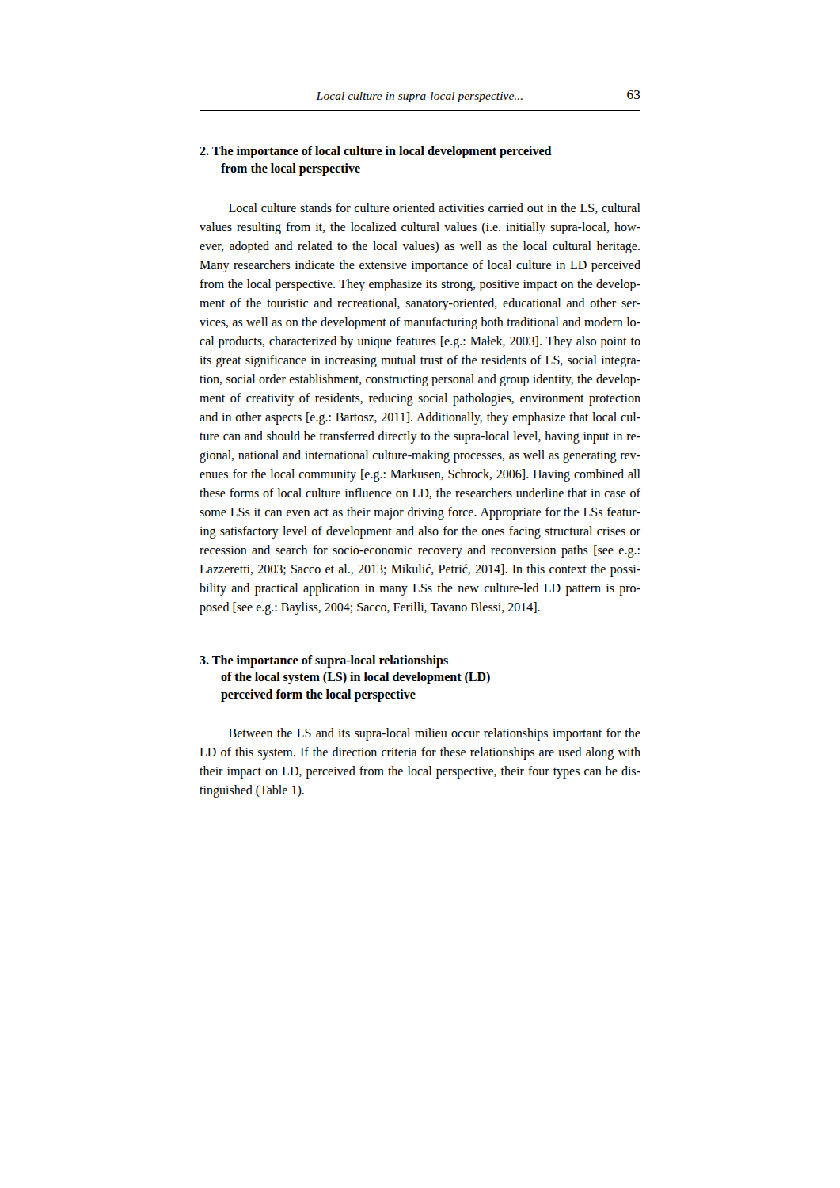Local culture in supra-local perspective... 63
2. The importance of local culture in local development perceived from the local perspective
Local culture stands for culture oriented activities carried out in the LS, cultural values resulting from it, the localized cultural values (i.e. initially supra-local, however, adopted and related to the local values) as well as the local cultural heritage. Many researchers indicate the extensive importance of local culture in LD perceived from the local perspective. They emphasize its strong, positive impact on the development of the touristic and recreational, sanatory-oriented, educational and other services, as well as on the development of manufacturing both traditional and modern local products, characterized by unique features [e.g.: Małek, 2003]. They also point to its great significance in increasing mutual trust of the residents of LS, social integration, social order establishment, constructing personal and group identity, the development of creativity of residents, reducing social pathologies, environment protection and in other aspects [e.g.: Bartosz, 2011]. Additionally, they emphasize that local culture can and should be transferred directly to the supra-local level, having input in regional, national and international culture-making processes, as well as generating revenues for the local community [e.g.: Markusen, Schrock, 2006]. Having combined all these forms of local culture influence on LD, the researchers underline that in case of some LSs it can even act as their major driving force. Appropriate for the LSs featuring satisfactory level of development and also for the ones facing structural crises or recession and search for socio-economic recovery and reconversion paths [see e.g.: Lazzeretti, 2003; Sacco et al., 2013; Mikulić, Petrić, 2014]. In this context the possibility and practical application in many LSs the new culture-led LD pattern is proposed [see e.g.: Bayliss, 2004; Sacco, Ferilli, Tavano Blessi, 2014].
3. The importance of supra-local relationships of the local system (LS) in local development (LD) perceived form the local perspective
Between the LS and its supra-local milieu occur relationships important for the LD of this system. If the direction criteria for these relationships are used along with their impact on LD, perceived from the local perspective, their four types can be distinguished (Table 1).